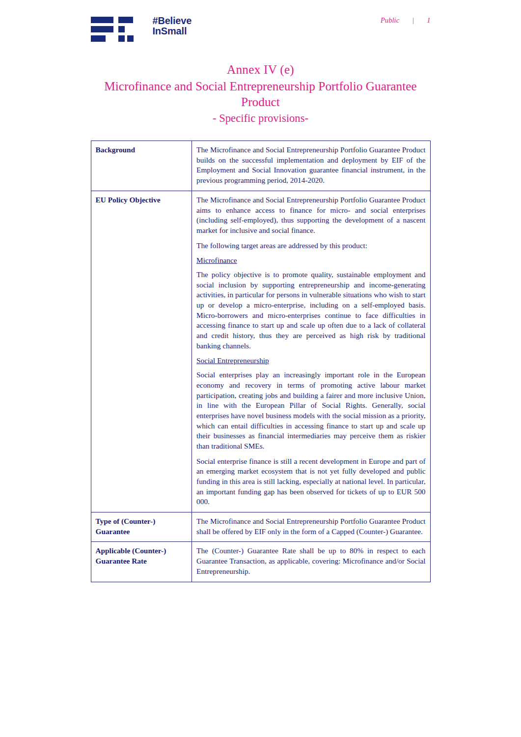#Believe
InSmall
Public|1
Annex IV (e)
Microfinance and Social Entrepreneurship Portfolio Guarantee Product
- Specific provisions-
| Background | The Microfinance and Social Entrepreneurship Portfolio Guarantee Product builds on the successful implementation and deployment by EIF of the Employment and Social Innovation guarantee financial instrument, in the previous programming period, 2014-2020. |
| EU Policy Objective | The Microfinance and Social Entrepreneurship Portfolio Guarantee Product aims to enhance access to finance for micro- and social enterprises (including self-employed), thus supporting the development of a nascent market for inclusive and social finance. The following target areas are addressed by this product: Microfinance The policy objective is to promote quality, sustainable employment and social inclusion by supporting entrepreneurship and income-generating activities, in particular for persons in vulnerable situations who wish to start up or develop a micro-enterprise, including on a self-employed basis. Micro-borrowers and micro-enterprises continue to face difficulties in accessing finance to start up and scale up often due to a lack of collateral and credit history, thus they are perceived as high risk by traditional banking channels. Social Entrepreneurship Social enterprises play an increasingly important role in the European economy and recovery in terms of promoting active labour market participation, creating jobs and building a fairer and more inclusive Union, in line with the European Pillar of Social Rights. Generally, social enterprises have novel business models with the social mission as a priority, which can entail difficulties in accessing finance to start up and scale up their businesses as financial intermediaries may perceive them as riskier than traditional SMEs. Social enterprise finance is still a recent development in Europe and part of an emerging market ecosystem that is not yet fully developed and public funding in this area is still lacking, especially at national level. In particular, an important funding gap has been observed for tickets of up to EUR 500 000. |
| Type of (Counter-) Guarantee | The Microfinance and Social Entrepreneurship Portfolio Guarantee Product shall be offered by EIF only in the form of a Capped (Counter-) Guarantee. |
| Applicable (Counter-) Guarantee Rate | The (Counter-) Guarantee Rate shall be up to 80% in respect to each Guarantee Transaction, as applicable, covering: Microfinance and/or Social Entrepreneurship. |